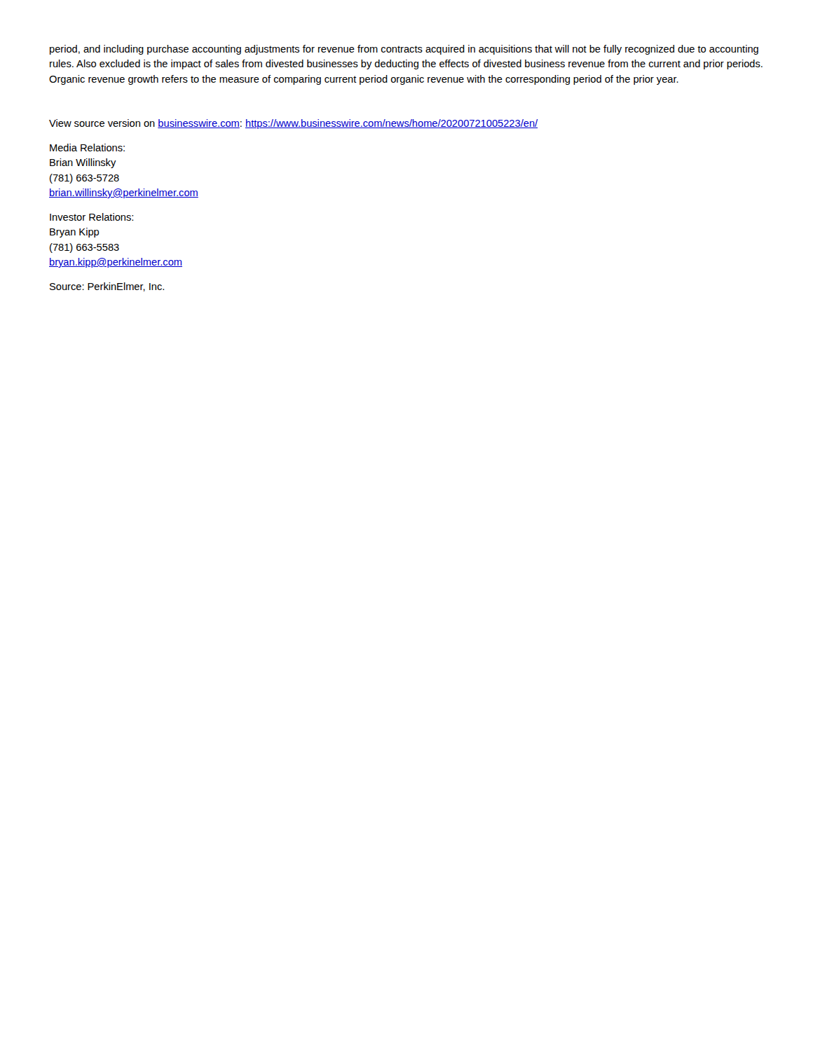period, and including purchase accounting adjustments for revenue from contracts acquired in acquisitions that will not be fully recognized due to accounting rules. Also excluded is the impact of sales from divested businesses by deducting the effects of divested business revenue from the current and prior periods. Organic revenue growth refers to the measure of comparing current period organic revenue with the corresponding period of the prior year.
View source version on businesswire.com: https://www.businesswire.com/news/home/20200721005223/en/
Media Relations:
Brian Willinsky
(781) 663-5728
brian.willinsky@perkinelmer.com
Investor Relations:
Bryan Kipp
(781) 663-5583
bryan.kipp@perkinelmer.com
Source: PerkinElmer, Inc.